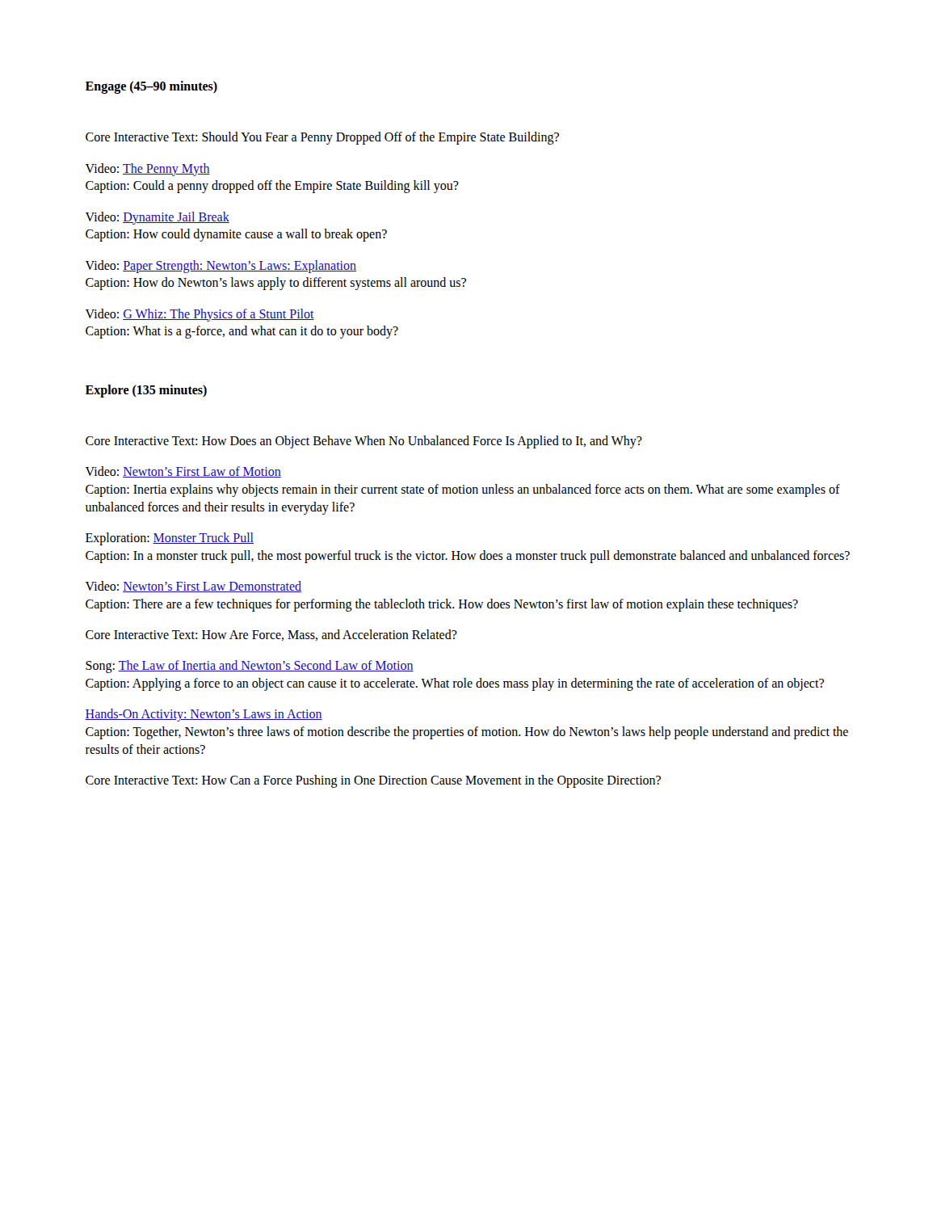Engage (45–90 minutes)
Core Interactive Text: Should You Fear a Penny Dropped Off of the Empire State Building?
Video: The Penny Myth
Caption: Could a penny dropped off the Empire State Building kill you?
Video: Dynamite Jail Break
Caption: How could dynamite cause a wall to break open?
Video: Paper Strength: Newton’s Laws: Explanation
Caption: How do Newton’s laws apply to different systems all around us?
Video: G Whiz: The Physics of a Stunt Pilot
Caption: What is a g-force, and what can it do to your body?
Explore (135 minutes)
Core Interactive Text: How Does an Object Behave When No Unbalanced Force Is Applied to It, and Why?
Video: Newton’s First Law of Motion
Caption: Inertia explains why objects remain in their current state of motion unless an unbalanced force acts on them. What are some examples of unbalanced forces and their results in everyday life?
Exploration: Monster Truck Pull
Caption: In a monster truck pull, the most powerful truck is the victor. How does a monster truck pull demonstrate balanced and unbalanced forces?
Video: Newton’s First Law Demonstrated
Caption: There are a few techniques for performing the tablecloth trick. How does Newton’s first law of motion explain these techniques?
Core Interactive Text: How Are Force, Mass, and Acceleration Related?
Song: The Law of Inertia and Newton’s Second Law of Motion
Caption: Applying a force to an object can cause it to accelerate. What role does mass play in determining the rate of acceleration of an object?
Hands-On Activity: Newton’s Laws in Action
Caption: Together, Newton’s three laws of motion describe the properties of motion. How do Newton’s laws help people understand and predict the results of their actions?
Core Interactive Text: How Can a Force Pushing in One Direction Cause Movement in the Opposite Direction?